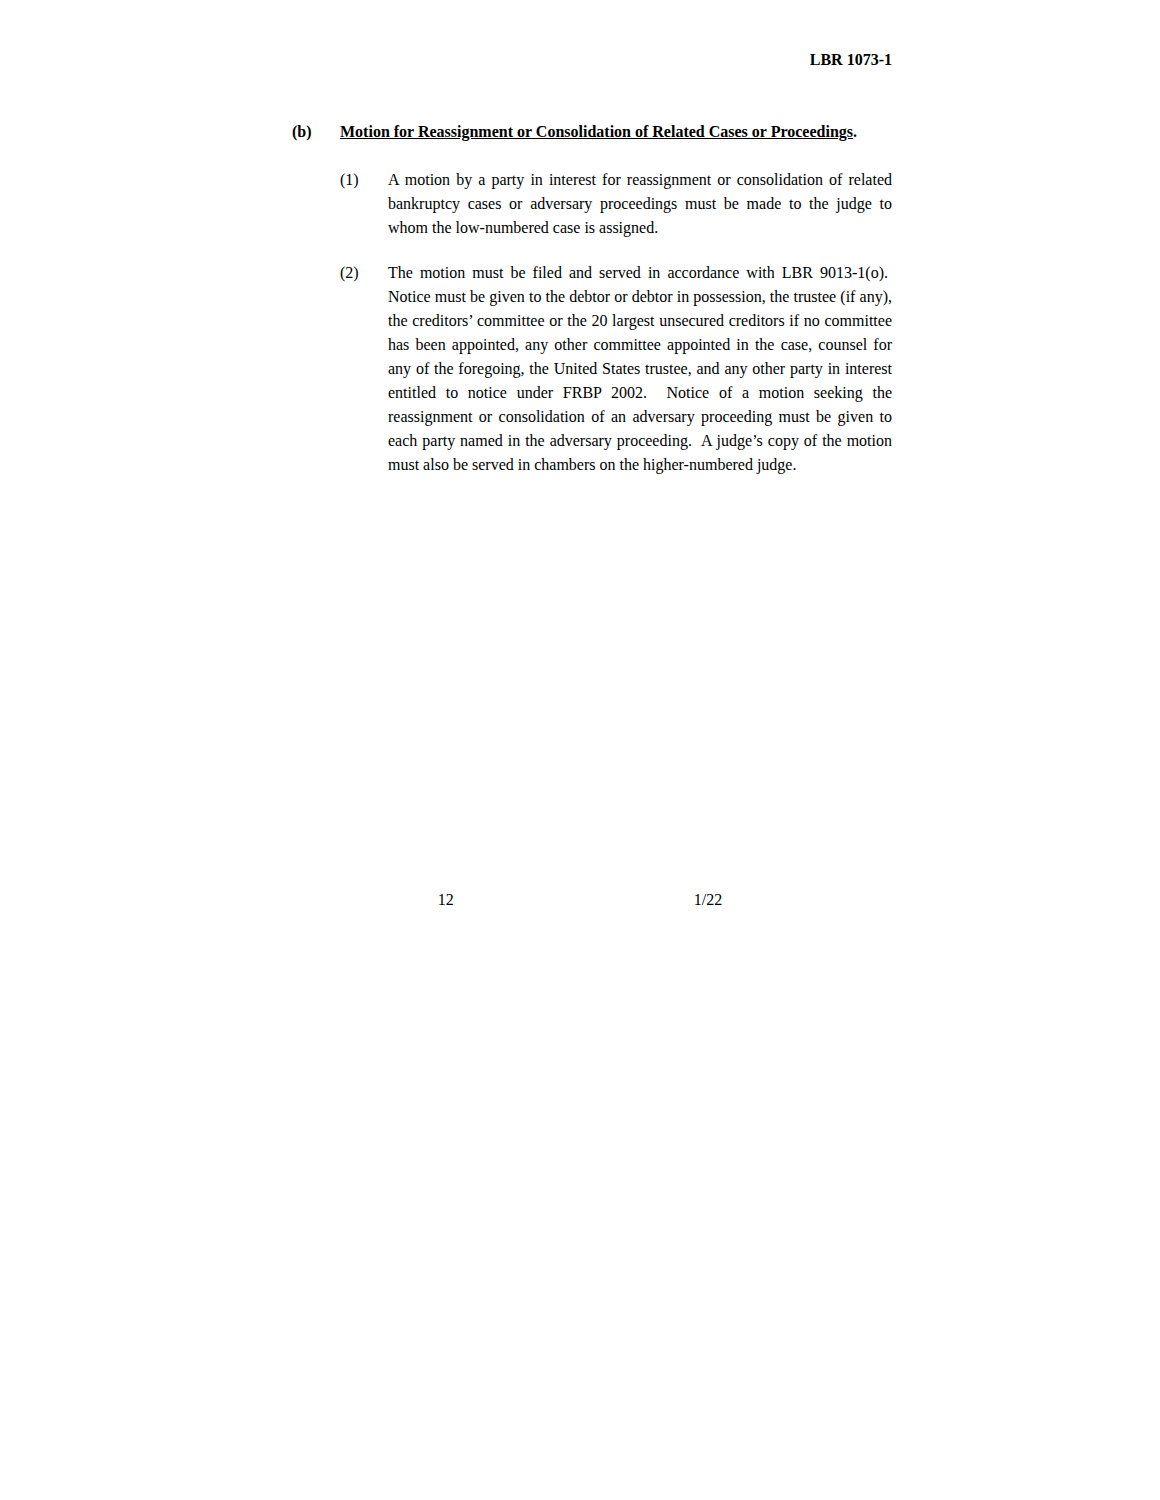LBR 1073-1
(b)
Motion for Reassignment or Consolidation of Related Cases or Proceedings.
(1)
A motion by a party in interest for reassignment or consolidation of related bankruptcy cases or adversary proceedings must be made to the judge to whom the low-numbered case is assigned.
(2)
The motion must be filed and served in accordance with LBR 9013-1(o). Notice must be given to the debtor or debtor in possession, the trustee (if any), the creditors’ committee or the 20 largest unsecured creditors if no committee has been appointed, any other committee appointed in the case, counsel for any of the foregoing, the United States trustee, and any other party in interest entitled to notice under FRBP 2002. Notice of a motion seeking the reassignment or consolidation of an adversary proceeding must be given to each party named in the adversary proceeding. A judge’s copy of the motion must also be served in chambers on the higher-numbered judge.
12 1/22